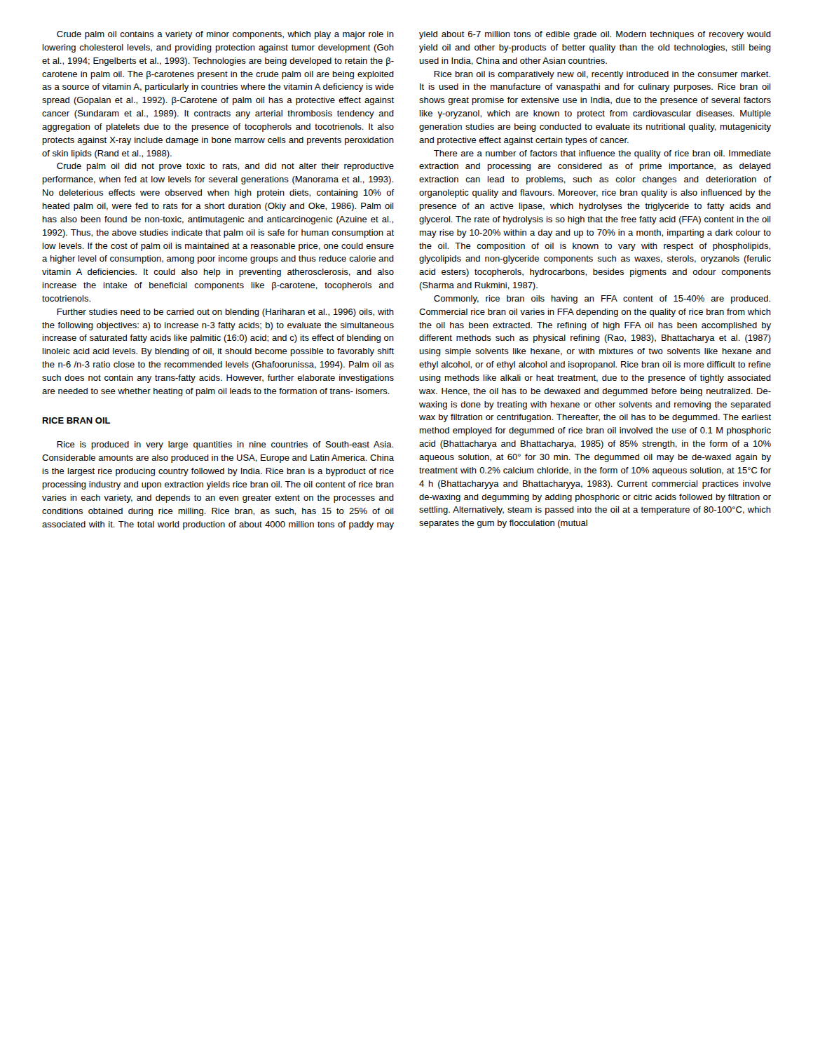Crude palm oil contains a variety of minor components, which play a major role in lowering cholesterol levels, and providing protection against tumor development (Goh et al., 1994; Engelberts et al., 1993). Technologies are being developed to retain the β-carotene in palm oil. The β-carotenes present in the crude palm oil are being exploited as a source of vitamin A, particularly in countries where the vitamin A deficiency is wide spread (Gopalan et al., 1992). β-Carotene of palm oil has a protective effect against cancer (Sundaram et al., 1989). It contracts any arterial thrombosis tendency and aggregation of platelets due to the presence of tocopherols and tocotrienols. It also protects against X-ray include damage in bone marrow cells and prevents peroxidation of skin lipids (Rand et al., 1988).
Crude palm oil did not prove toxic to rats, and did not alter their reproductive performance, when fed at low levels for several generations (Manorama et al., 1993). No deleterious effects were observed when high protein diets, containing 10% of heated palm oil, were fed to rats for a short duration (Okiy and Oke, 1986). Palm oil has also been found be non-toxic, antimutagenic and anticarcinogenic (Azuine et al., 1992). Thus, the above studies indicate that palm oil is safe for human consumption at low levels. If the cost of palm oil is maintained at a reasonable price, one could ensure a higher level of consumption, among poor income groups and thus reduce calorie and vitamin A deficiencies. It could also help in preventing atherosclerosis, and also increase the intake of beneficial components like β-carotene, tocopherols and tocotrienols.
Further studies need to be carried out on blending (Hariharan et al., 1996) oils, with the following objectives: a) to increase n-3 fatty acids; b) to evaluate the simultaneous increase of saturated fatty acids like palmitic (16:0) acid; and c) its effect of blending on linoleic acid acid levels. By blending of oil, it should become possible to favorably shift the n-6 /n-3 ratio close to the recommended levels (Ghafoorunissa, 1994). Palm oil as such does not contain any trans-fatty acids. However, further elaborate investigations are needed to see whether heating of palm oil leads to the formation of trans- isomers.
RICE BRAN OIL
Rice is produced in very large quantities in nine countries of South-east Asia. Considerable amounts are also produced in the USA, Europe and Latin America. China is the largest rice producing country followed by India. Rice bran is a byproduct of rice processing industry and upon extraction yields rice bran oil. The oil content of rice bran varies in each variety, and depends to an even greater extent on the processes and conditions obtained during rice milling. Rice bran, as such, has 15 to 25% of oil associated with it. The total world production of about 4000 million tons of paddy may yield about 6-7 million tons of edible grade oil. Modern techniques of recovery would yield oil and other by-products of better quality than the old technologies, still being used in India, China and other Asian countries.
Rice bran oil is comparatively new oil, recently introduced in the consumer market. It is used in the manufacture of vanaspathi and for culinary purposes. Rice bran oil shows great promise for extensive use in India, due to the presence of several factors like γ-oryzanol, which are known to protect from cardiovascular diseases. Multiple generation studies are being conducted to evaluate its nutritional quality, mutagenicity and protective effect against certain types of cancer.
There are a number of factors that influence the quality of rice bran oil. Immediate extraction and processing are considered as of prime importance, as delayed extraction can lead to problems, such as color changes and deterioration of organoleptic quality and flavours. Moreover, rice bran quality is also influenced by the presence of an active lipase, which hydrolyses the triglyceride to fatty acids and glycerol. The rate of hydrolysis is so high that the free fatty acid (FFA) content in the oil may rise by 10-20% within a day and up to 70% in a month, imparting a dark colour to the oil. The composition of oil is known to vary with respect of phospholipids, glycolipids and non-glyceride components such as waxes, sterols, oryzanols (ferulic acid esters) tocopherols, hydrocarbons, besides pigments and odour components (Sharma and Rukmini, 1987).
Commonly, rice bran oils having an FFA content of 15-40% are produced. Commercial rice bran oil varies in FFA depending on the quality of rice bran from which the oil has been extracted. The refining of high FFA oil has been accomplished by different methods such as physical refining (Rao, 1983), Bhattacharya et al. (1987) using simple solvents like hexane, or with mixtures of two solvents like hexane and ethyl alcohol, or of ethyl alcohol and isopropanol. Rice bran oil is more difficult to refine using methods like alkali or heat treatment, due to the presence of tightly associated wax. Hence, the oil has to be dewaxed and degummed before being neutralized. De-waxing is done by treating with hexane or other solvents and removing the separated wax by filtration or centrifugation. Thereafter, the oil has to be degummed. The earliest method employed for degummed of rice bran oil involved the use of 0.1 M phosphoric acid (Bhattacharya and Bhattacharya, 1985) of 85% strength, in the form of a 10% aqueous solution, at 60° for 30 min. The degummed oil may be de-waxed again by treatment with 0.2% calcium chloride, in the form of 10% aqueous solution, at 15°C for 4 h (Bhattacharyya and Bhattacharyya, 1983). Current commercial practices involve de-waxing and degumming by adding phosphoric or citric acids followed by filtration or settling. Alternatively, steam is passed into the oil at a temperature of 80-100°C, which separates the gum by flocculation (mutual